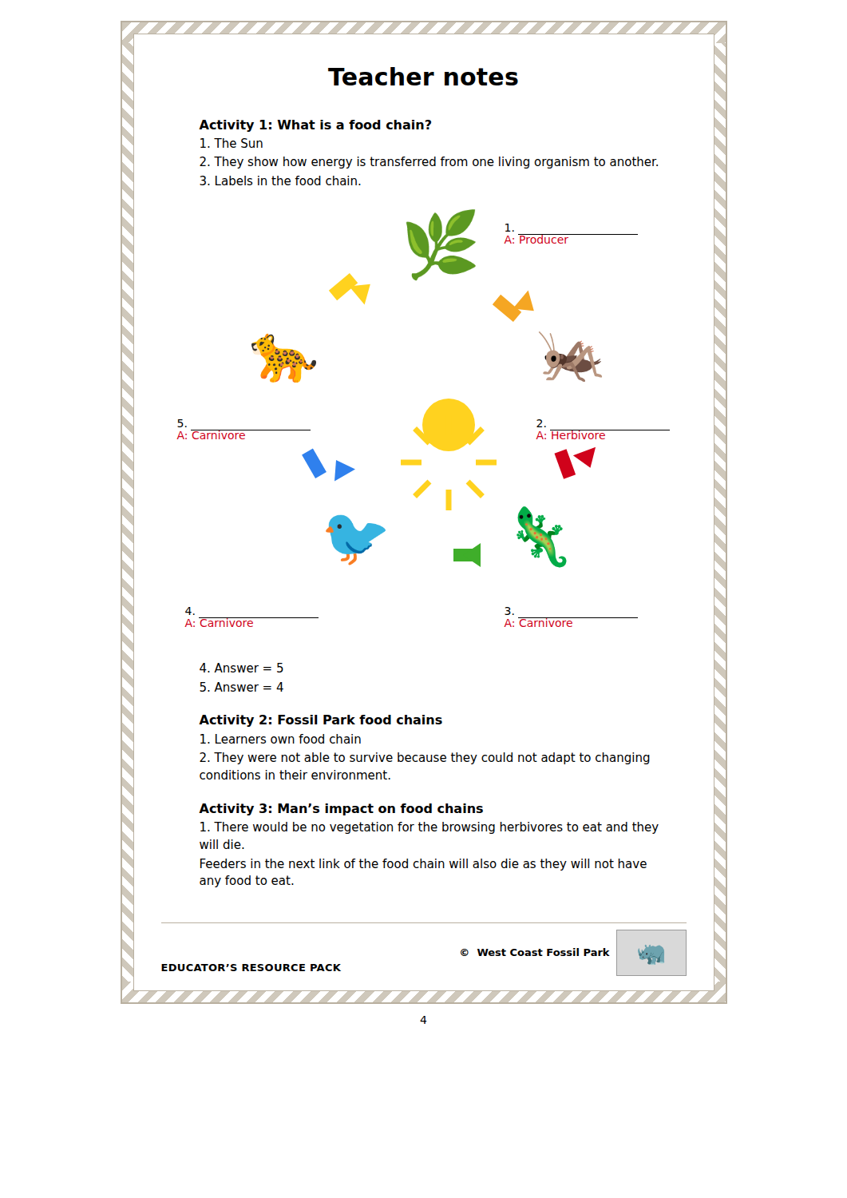Teacher notes
Activity 1: What is a food chain?
1. The Sun
2. They show how energy is transferred from one living organism to another.
3. Labels in the food chain.
🌿
🦗
🦎
🐦
🐆
1. A: Producer
2. A: Herbivore
3. A: Carnivore
4. A: Carnivore
5. A: Carnivore
4. Answer = 5
5. Answer = 4
Activity 2: Fossil Park food chains
1. Learners own food chain
2. They were not able to survive because they could not adapt to changing conditions in their environment.
Activity 3: Man’s impact on food chains
1. There would be no vegetation for the browsing herbivores to eat and they will die.
Feeders in the next link of the food chain will also die as they will not have any food to eat.
EDUCATOR’S RESOURCE PACK
© West Coast Fossil Park
🦏
4